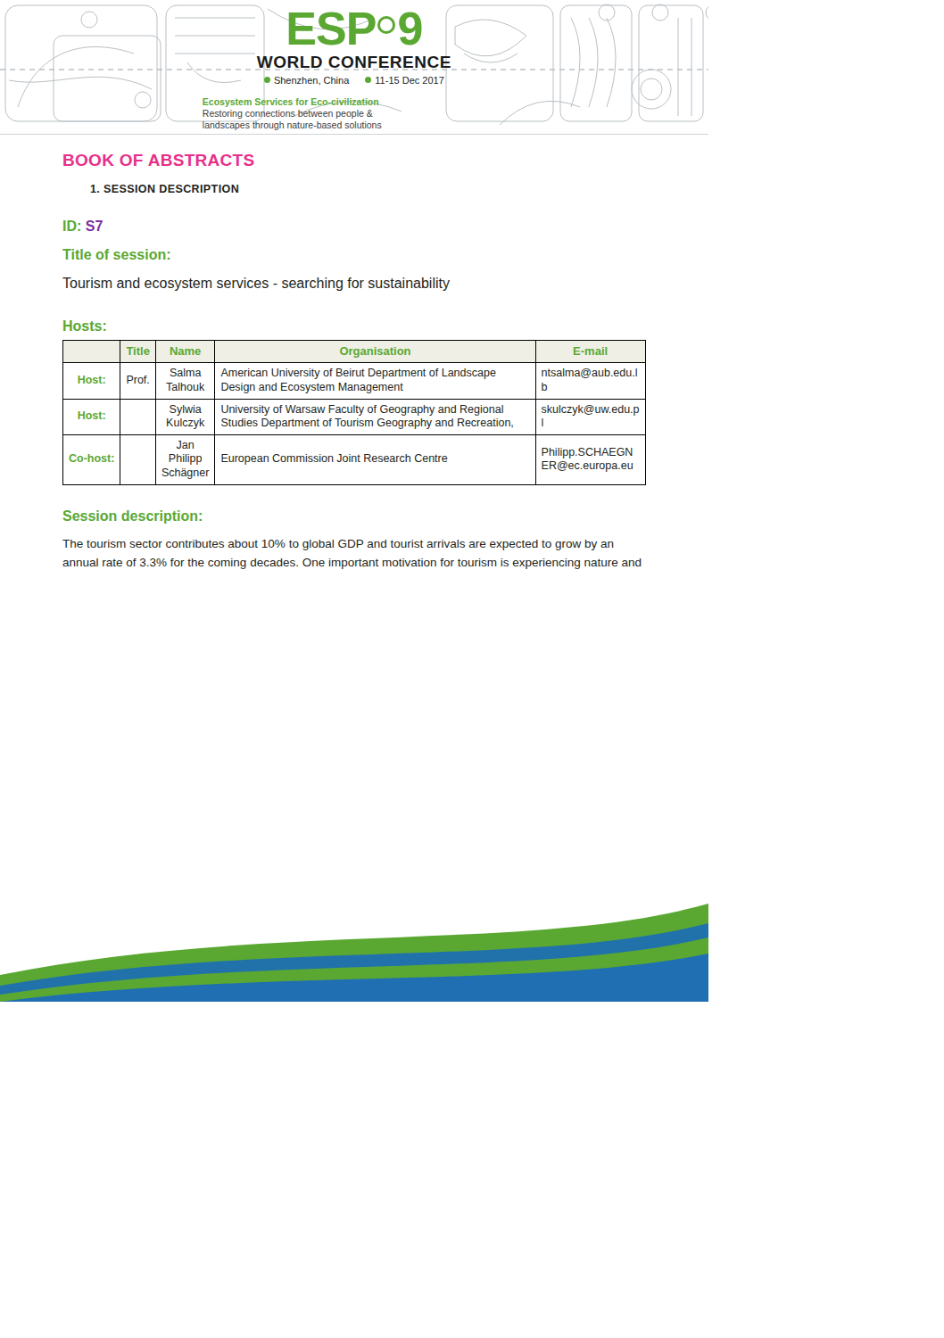ESP 9
WORLD CONFERENCE
Shenzhen, China 11-15 Dec 2017
Ecosystem Services for Eco-civilization
Restoring connections between people &
landscapes through nature-based solutions
BOOK OF ABSTRACTS
SESSION DESCRIPTION
ID: S7
Title of session:
Tourism and ecosystem services - searching for sustainability
Hosts:
| | Title | Name | Organisation | E-mail |
| --- | --- | --- | --- | --- |
| Host: | Prof. | Salma Talhouk | American University of Beirut Department of Landscape Design and Ecosystem Management | ntsalma@aub.edu.lb |
| Host: | | Sylwia Kulczyk | University of Warsaw Faculty of Geography and Regional Studies Department of Tourism Geography and Recreation, | skulczyk@uw.edu.pl |
| Co-host: | | Jan Philipp Schägner | European Commission Joint Research Centre | Philipp.SCHAEGNER@ec.europa.eu |
Session description:
The tourism sector contributes about 10% to global GDP and tourist arrivals are expected to grow by an annual rate of 3.3% for the coming decades. One important motivation for tourism is experiencing nature and